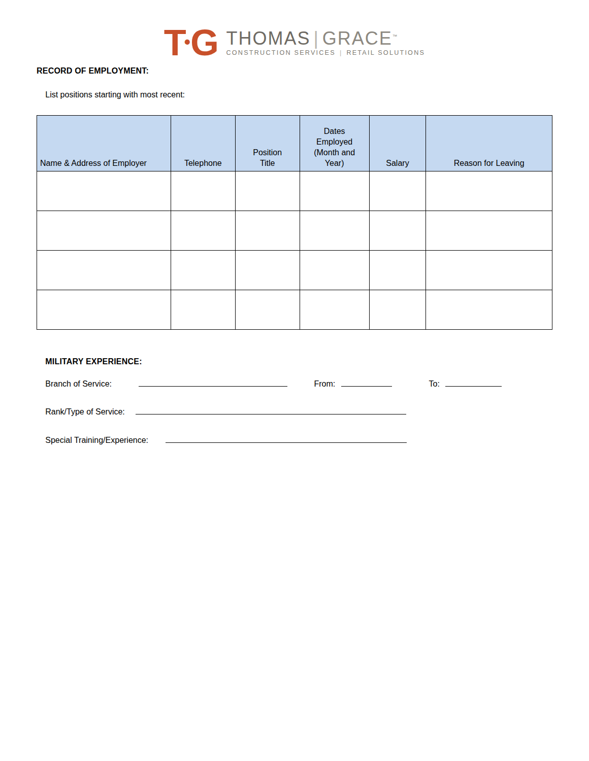T•G THOMAS|GRACE™
CONSTRUCTION SERVICES|RETAIL SOLUTIONS
RECORD OF EMPLOYMENT:
List positions starting with most recent:
| Name & Address of Employer | Telephone | Position Title | Dates Employed (Month and Year) | Salary | Reason for Leaving |
| --- | --- | --- | --- | --- | --- |
MILITARY EXPERIENCE:
Branch of Service: From: To:
Rank/Type of Service:
Special Training/Experience: